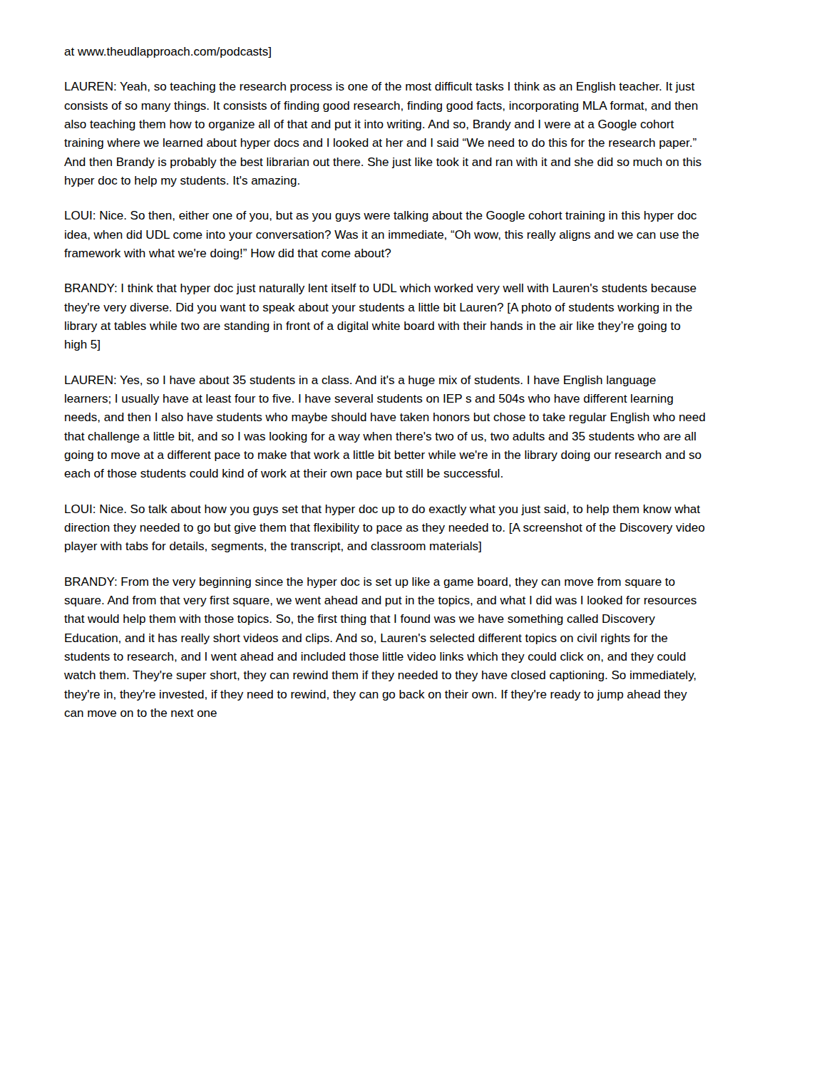at www.theudlapproach.com/podcasts]
LAUREN: Yeah, so teaching the research process is one of the most difficult tasks I think as an English teacher. It just consists of so many things. It consists of finding good research, finding good facts, incorporating MLA format, and then also teaching them how to organize all of that and put it into writing. And so, Brandy and I were at a Google cohort training where we learned about hyper docs and I looked at her and I said “We need to do this for the research paper.” And then Brandy is probably the best librarian out there. She just like took it and ran with it and she did so much on this hyper doc to help my students. It's amazing.
LOUI: Nice. So then, either one of you, but as you guys were talking about the Google cohort training in this hyper doc idea, when did UDL come into your conversation? Was it an immediate, “Oh wow, this really aligns and we can use the framework with what we're doing!” How did that come about?
BRANDY: I think that hyper doc just naturally lent itself to UDL which worked very well with Lauren's students because they're very diverse. Did you want to speak about your students a little bit Lauren? [A photo of students working in the library at tables while two are standing in front of a digital white board with their hands in the air like they’re going to high 5]
LAUREN: Yes, so I have about 35 students in a class. And it's a huge mix of students. I have English language learners; I usually have at least four to five. I have several students on IEP s and 504s who have different learning needs, and then I also have students who maybe should have taken honors but chose to take regular English who need that challenge a little bit, and so I was looking for a way when there's two of us, two adults and 35 students who are all going to move at a different pace to make that work a little bit better while we're in the library doing our research and so each of those students could kind of work at their own pace but still be successful.
LOUI: Nice. So talk about how you guys set that hyper doc up to do exactly what you just said, to help them know what direction they needed to go but give them that flexibility to pace as they needed to. [A screenshot of the Discovery video player with tabs for details, segments, the transcript, and classroom materials]
BRANDY: From the very beginning since the hyper doc is set up like a game board, they can move from square to square. And from that very first square, we went ahead and put in the topics, and what I did was I looked for resources that would help them with those topics. So, the first thing that I found was we have something called Discovery Education, and it has really short videos and clips. And so, Lauren's selected different topics on civil rights for the students to research, and I went ahead and included those little video links which they could click on, and they could watch them. They're super short, they can rewind them if they needed to they have closed captioning. So immediately, they're in, they're invested, if they need to rewind, they can go back on their own. If they're ready to jump ahead they can move on to the next one